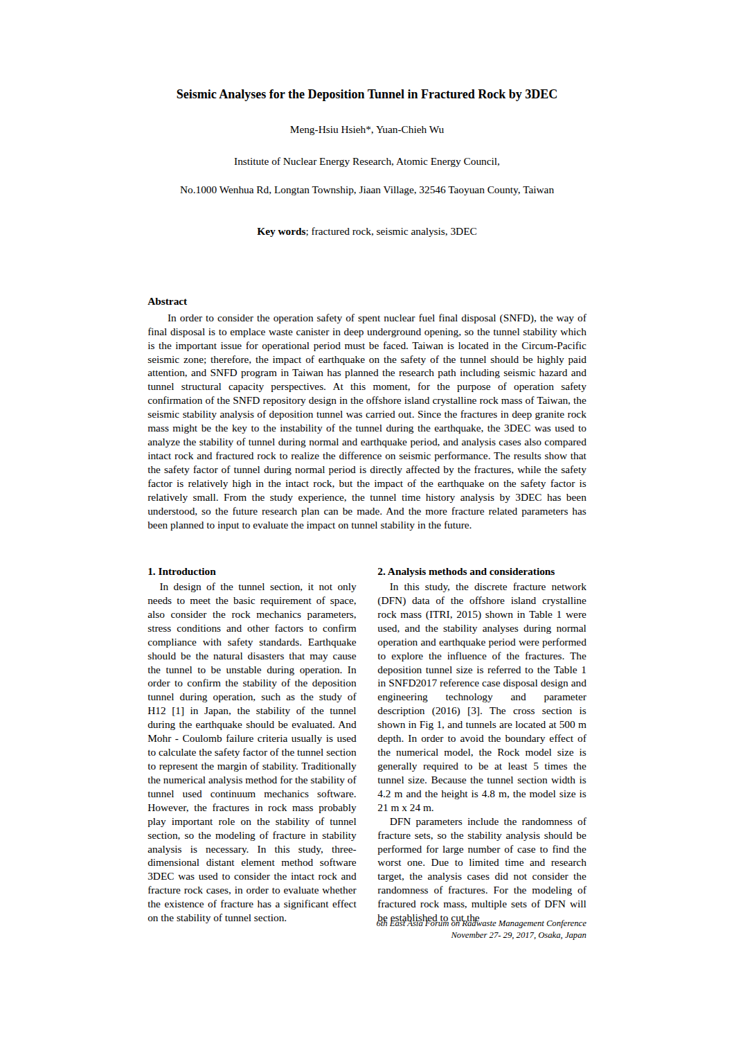Seismic Analyses for the Deposition Tunnel in Fractured Rock by 3DEC
Meng-Hsiu Hsieh*, Yuan-Chieh Wu
Institute of Nuclear Energy Research, Atomic Energy Council,
No.1000 Wenhua Rd, Longtan Township, Jiaan Village, 32546 Taoyuan County, Taiwan
Key words; fractured rock, seismic analysis, 3DEC
Abstract
In order to consider the operation safety of spent nuclear fuel final disposal (SNFD), the way of final disposal is to emplace waste canister in deep underground opening, so the tunnel stability which is the important issue for operational period must be faced. Taiwan is located in the Circum-Pacific seismic zone; therefore, the impact of earthquake on the safety of the tunnel should be highly paid attention, and SNFD program in Taiwan has planned the research path including seismic hazard and tunnel structural capacity perspectives. At this moment, for the purpose of operation safety confirmation of the SNFD repository design in the offshore island crystalline rock mass of Taiwan, the seismic stability analysis of deposition tunnel was carried out. Since the fractures in deep granite rock mass might be the key to the instability of the tunnel during the earthquake, the 3DEC was used to analyze the stability of tunnel during normal and earthquake period, and analysis cases also compared intact rock and fractured rock to realize the difference on seismic performance. The results show that the safety factor of tunnel during normal period is directly affected by the fractures, while the safety factor is relatively high in the intact rock, but the impact of the earthquake on the safety factor is relatively small. From the study experience, the tunnel time history analysis by 3DEC has been understood, so the future research plan can be made. And the more fracture related parameters has been planned to input to evaluate the impact on tunnel stability in the future.
1. Introduction
In design of the tunnel section, it not only needs to meet the basic requirement of space, also consider the rock mechanics parameters, stress conditions and other factors to confirm compliance with safety standards. Earthquake should be the natural disasters that may cause the tunnel to be unstable during operation. In order to confirm the stability of the deposition tunnel during operation, such as the study of H12 [1] in Japan, the stability of the tunnel during the earthquake should be evaluated. And Mohr - Coulomb failure criteria usually is used to calculate the safety factor of the tunnel section to represent the margin of stability. Traditionally the numerical analysis method for the stability of tunnel used continuum mechanics software. However, the fractures in rock mass probably play important role on the stability of tunnel section, so the modeling of fracture in stability analysis is necessary. In this study, three-dimensional distant element method software 3DEC was used to consider the intact rock and fracture rock cases, in order to evaluate whether the existence of fracture has a significant effect on the stability of tunnel section.
2. Analysis methods and considerations
In this study, the discrete fracture network (DFN) data of the offshore island crystalline rock mass (ITRI, 2015) shown in Table 1 were used, and the stability analyses during normal operation and earthquake period were performed to explore the influence of the fractures. The deposition tunnel size is referred to the Table 1 in SNFD2017 reference case disposal design and engineering technology and parameter description (2016) [3]. The cross section is shown in Fig 1, and tunnels are located at 500 m depth. In order to avoid the boundary effect of the numerical model, the Rock model size is generally required to be at least 5 times the tunnel size. Because the tunnel section width is 4.2 m and the height is 4.8 m, the model size is 21 m x 24 m.
DFN parameters include the randomness of fracture sets, so the stability analysis should be performed for large number of case to find the worst one. Due to limited time and research target, the analysis cases did not consider the randomness of fractures. For the modeling of fractured rock mass, multiple sets of DFN will be established to cut the
6th East Asia Forum on Radwaste Management Conference
November 27- 29, 2017, Osaka, Japan